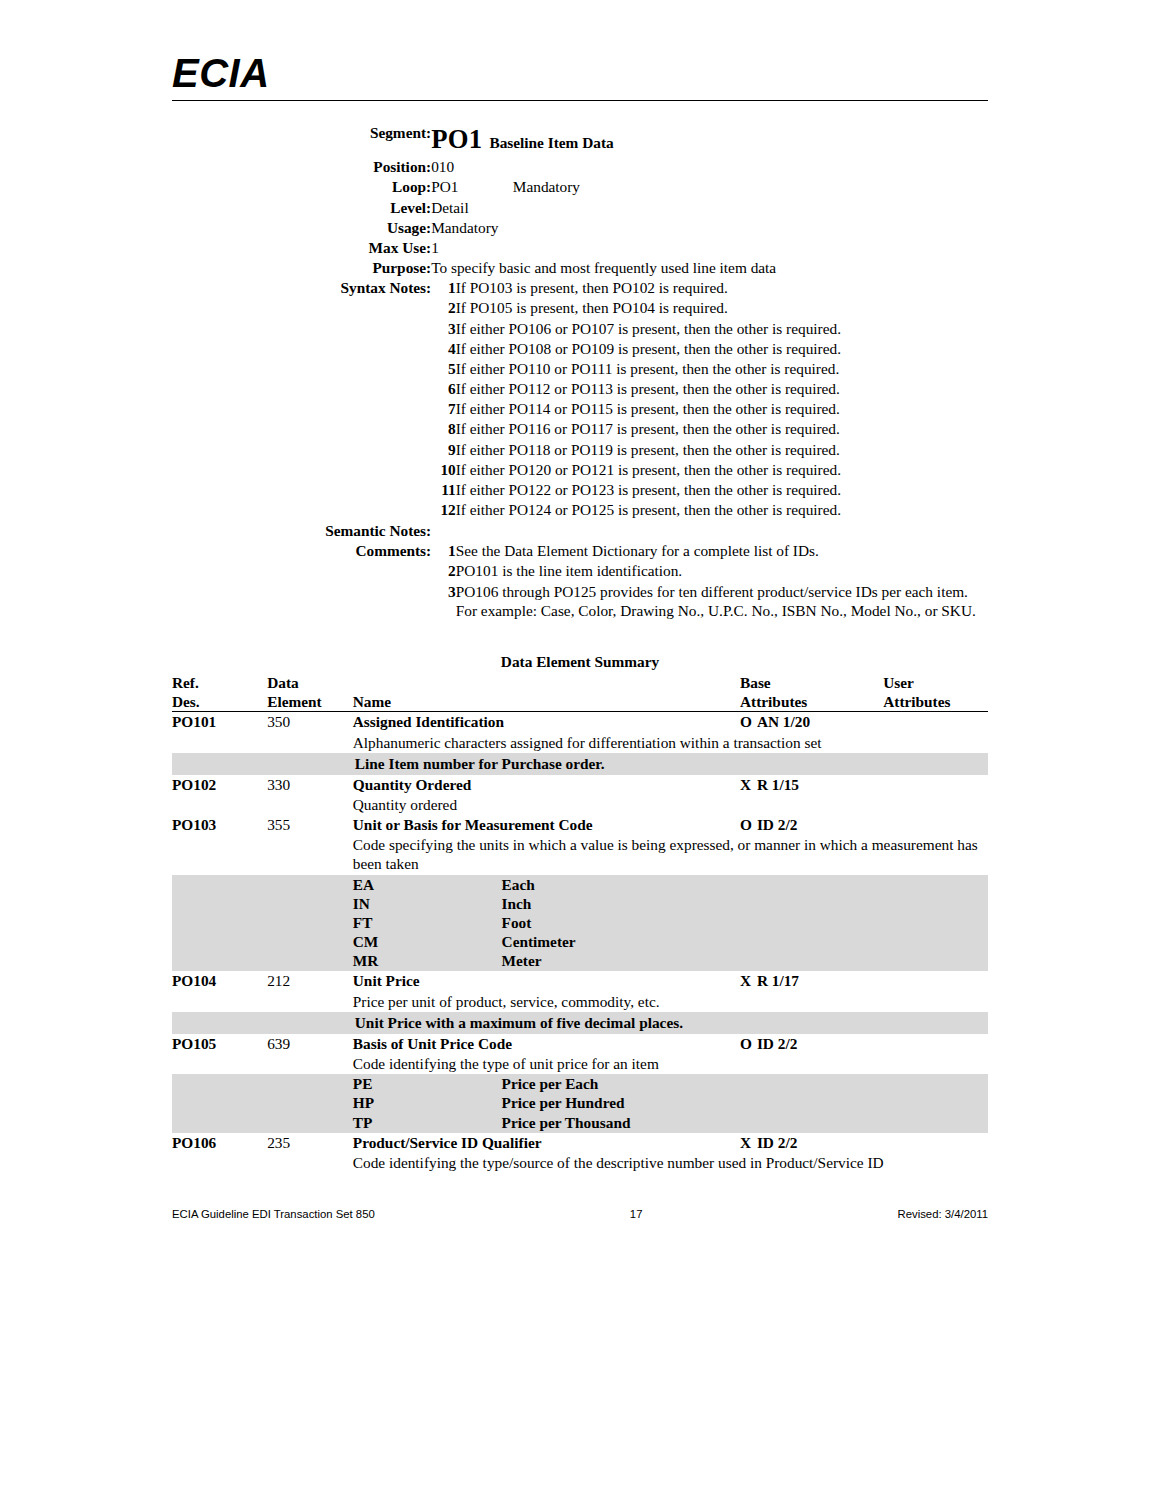ECIA
| Segment: | PO1 Baseline Item Data |
| Position: | 010 |
| Loop: | PO1 Mandatory |
| Level: | Detail |
| Usage: | Mandatory |
| Max Use: | 1 |
| Purpose: | To specify basic and most frequently used line item data |
| Syntax Notes: | / 1 / If PO103 is present, then PO102 is required. / / 2 / If PO105 is present, then PO104 is required. / / 3 / If either PO106 or PO107 is present, then the other is required. / / 4 / If either PO108 or PO109 is present, then the other is required. / / 5 / If either PO110 or PO111 is present, then the other is required. / / 6 / If either PO112 or PO113 is present, then the other is required. / / 7 / If either PO114 or PO115 is present, then the other is required. / / 8 / If either PO116 or PO117 is present, then the other is required. / / 9 / If either PO118 or PO119 is present, then the other is required. / / 10 / If either PO120 or PO121 is present, then the other is required. / / 11 / If either PO122 or PO123 is present, then the other is required. / / 12 / If either PO124 or PO125 is present, then the other is required. / |
| Semantic Notes: | |
| Comments: | / 1 / See the Data Element Dictionary for a complete list of IDs. / / 2 / PO101 is the line item identification. / / 3 / PO106 through PO125 provides for ten different product/service IDs per each item. For example: Case, Color, Drawing No., U.P.C. No., ISBN No., Model No., or SKU. / |
Data Element Summary
| Ref. Des. | Data Element | Name | Base Attributes | User Attributes |
| --- | --- | --- | --- | --- |
| PO101 | 350 | Assigned Identification | O AN 1/20 | |
| | | Alphanumeric characters assigned for differentiation within a transaction set |
| | | Line Item number for Purchase order. |
| PO102 | 330 | Quantity Ordered | X R 1/15 | |
| | | Quantity ordered |
| PO103 | 355 | Unit or Basis for Measurement Code | O ID 2/2 | |
| | | Code specifying the units in which a value is being expressed, or manner in which a measurement has been taken |
| | | / EA / Each / / IN / Inch / / FT / Foot / / CM / Centimeter / / MR / Meter / |
| PO104 | 212 | Unit Price | X R 1/17 | |
| | | Price per unit of product, service, commodity, etc. |
| | | Unit Price with a maximum of five decimal places. |
| PO105 | 639 | Basis of Unit Price Code | O ID 2/2 | |
| | | Code identifying the type of unit price for an item |
| | | / PE / Price per Each / / HP / Price per Hundred / / TP / Price per Thousand / |
| PO106 | 235 | Product/Service ID Qualifier | X ID 2/2 | |
| | | Code identifying the type/source of the descriptive number used in Product/Service ID |
ECIA Guideline EDI Transaction Set 850
17
Revised: 3/4/2011